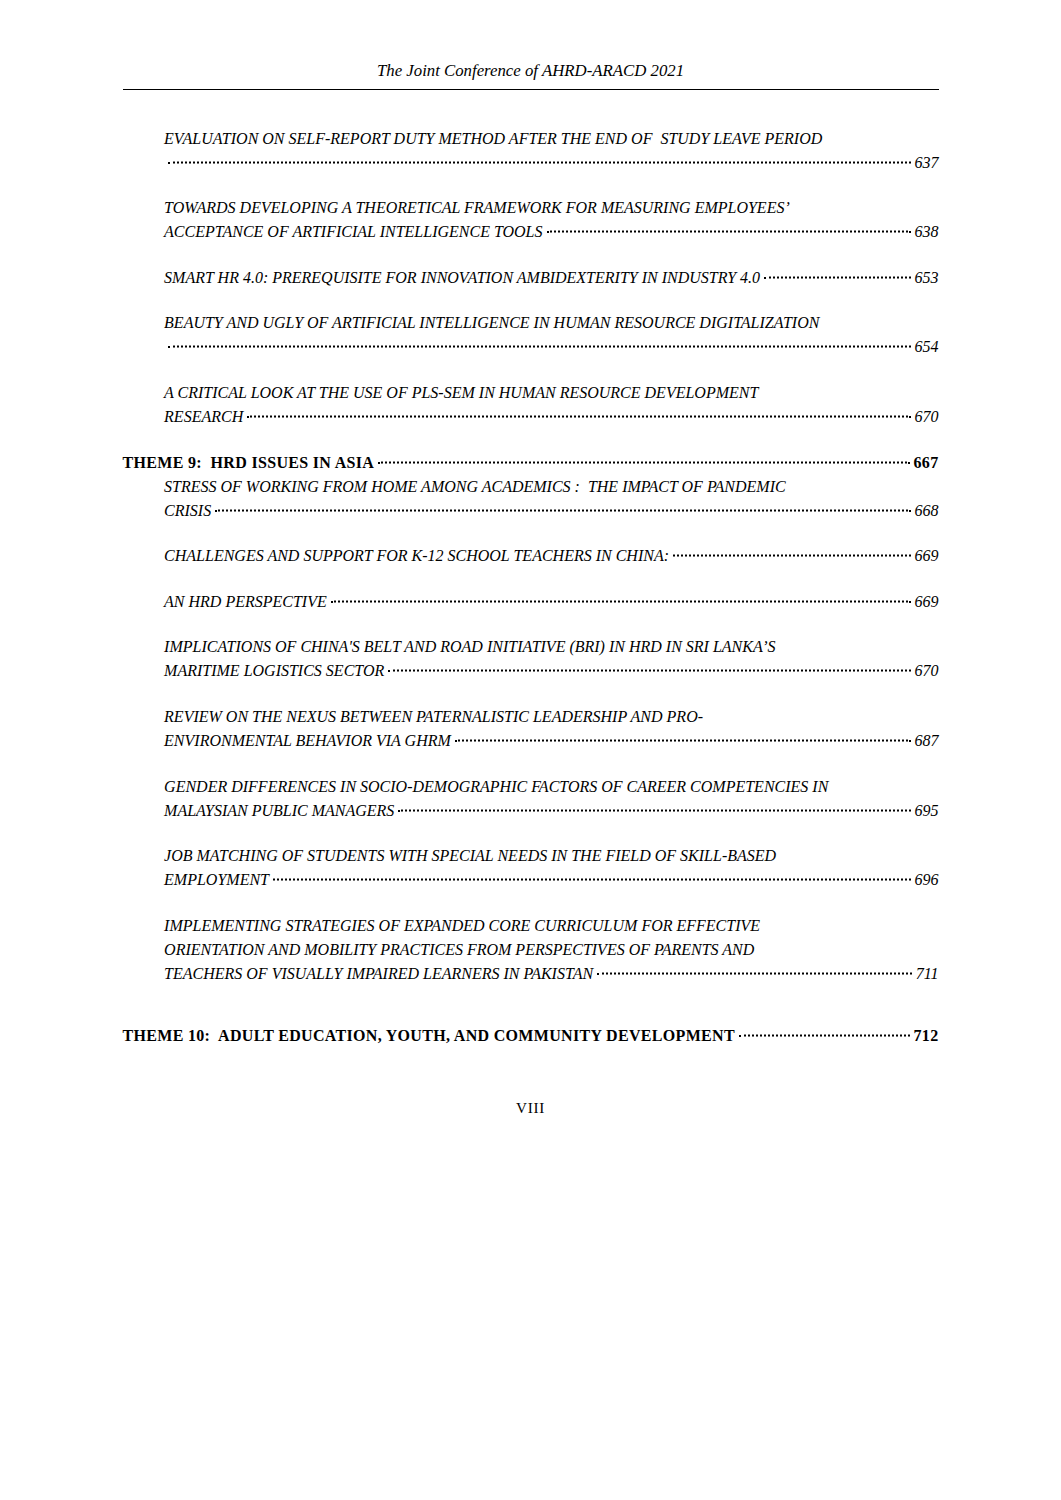The Joint Conference of AHRD-ARACD 2021
EVALUATION ON SELF-REPORT DUTY METHOD AFTER THE END OF STUDY LEAVE PERIOD
637
TOWARDS DEVELOPING A THEORETICAL FRAMEWORK FOR MEASURING EMPLOYEES’
ACCEPTANCE OF ARTIFICIAL INTELLIGENCE TOOLS 638
SMART HR 4.0: PREREQUISITE FOR INNOVATION AMBIDEXTERITY IN INDUSTRY 4.0 653
BEAUTY AND UGLY OF ARTIFICIAL INTELLIGENCE IN HUMAN RESOURCE DIGITALIZATION
654
A CRITICAL LOOK AT THE USE OF PLS-SEM IN HUMAN RESOURCE DEVELOPMENT
RESEARCH 670
Theme 9: HRD Issues in Asia 667
STRESS OF WORKING FROM HOME AMONG ACADEMICS : THE IMPACT OF PANDEMIC
CRISIS 668
CHALLENGES AND SUPPORT FOR K-12 SCHOOL TEACHERS IN CHINA: 669
AN HRD PERSPECTIVE 669
IMPLICATIONS OF CHINA'S BELT AND ROAD INITIATIVE (BRI) IN HRD IN SRI LANKA’S
MARITIME LOGISTICS SECTOR 670
REVIEW ON THE NEXUS BETWEEN PATERNALISTIC LEADERSHIP AND PRO-
ENVIRONMENTAL BEHAVIOR VIA GHRM 687
GENDER DIFFERENCES IN SOCIO-DEMOGRAPHIC FACTORS OF CAREER COMPETENCIES IN
MALAYSIAN PUBLIC MANAGERS 695
JOB MATCHING OF STUDENTS WITH SPECIAL NEEDS IN THE FIELD OF SKILL-BASED
EMPLOYMENT 696
IMPLEMENTING STRATEGIES OF EXPANDED CORE CURRICULUM FOR EFFECTIVE ORIENTATION AND MOBILITY PRACTICES FROM PERSPECTIVES OF PARENTS AND
TEACHERS OF VISUALLY IMPAIRED LEARNERS IN PAKISTAN 711
Theme 10: Adult Education, Youth, and Community Development 712
VIII